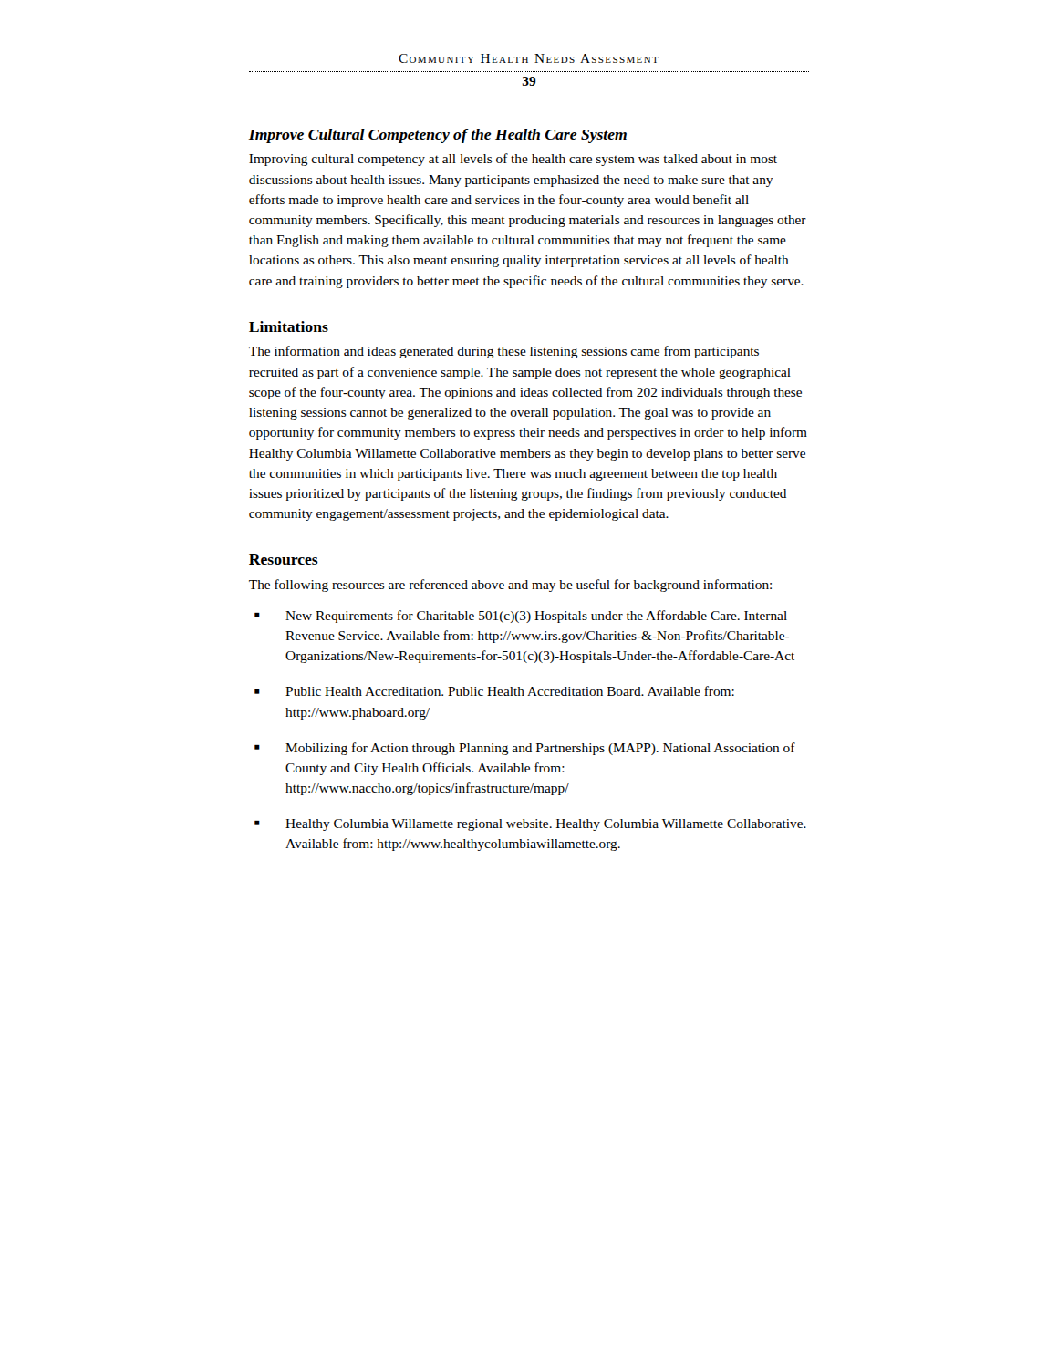Community Health Needs Assessment
39
Improve Cultural Competency of the Health Care System
Improving cultural competency at all levels of the health care system was talked about in most discussions about health issues. Many participants emphasized the need to make sure that any efforts made to improve health care and services in the four-county area would benefit all community members. Specifically, this meant producing materials and resources in languages other than English and making them available to cultural communities that may not frequent the same locations as others. This also meant ensuring quality interpretation services at all levels of health care and training providers to better meet the specific needs of the cultural communities they serve.
Limitations
The information and ideas generated during these listening sessions came from participants recruited as part of a convenience sample. The sample does not represent the whole geographical scope of the four-county area. The opinions and ideas collected from 202 individuals through these listening sessions cannot be generalized to the overall population. The goal was to provide an opportunity for community members to express their needs and perspectives in order to help inform Healthy Columbia Willamette Collaborative members as they begin to develop plans to better serve the communities in which participants live. There was much agreement between the top health issues prioritized by participants of the listening groups, the findings from previously conducted community engagement/assessment projects, and the epidemiological data.
Resources
The following resources are referenced above and may be useful for background information:
New Requirements for Charitable 501(c)(3) Hospitals under the Affordable Care. Internal Revenue Service. Available from: http://www.irs.gov/Charities-&-Non-Profits/Charitable-Organizations/New-Requirements-for-501(c)(3)-Hospitals-Under-the-Affordable-Care-Act
Public Health Accreditation. Public Health Accreditation Board. Available from: http://www.phaboard.org/
Mobilizing for Action through Planning and Partnerships (MAPP). National Association of County and City Health Officials. Available from: http://www.naccho.org/topics/infrastructure/mapp/
Healthy Columbia Willamette regional website. Healthy Columbia Willamette Collaborative. Available from: http://www.healthycolumbiawillamette.org.